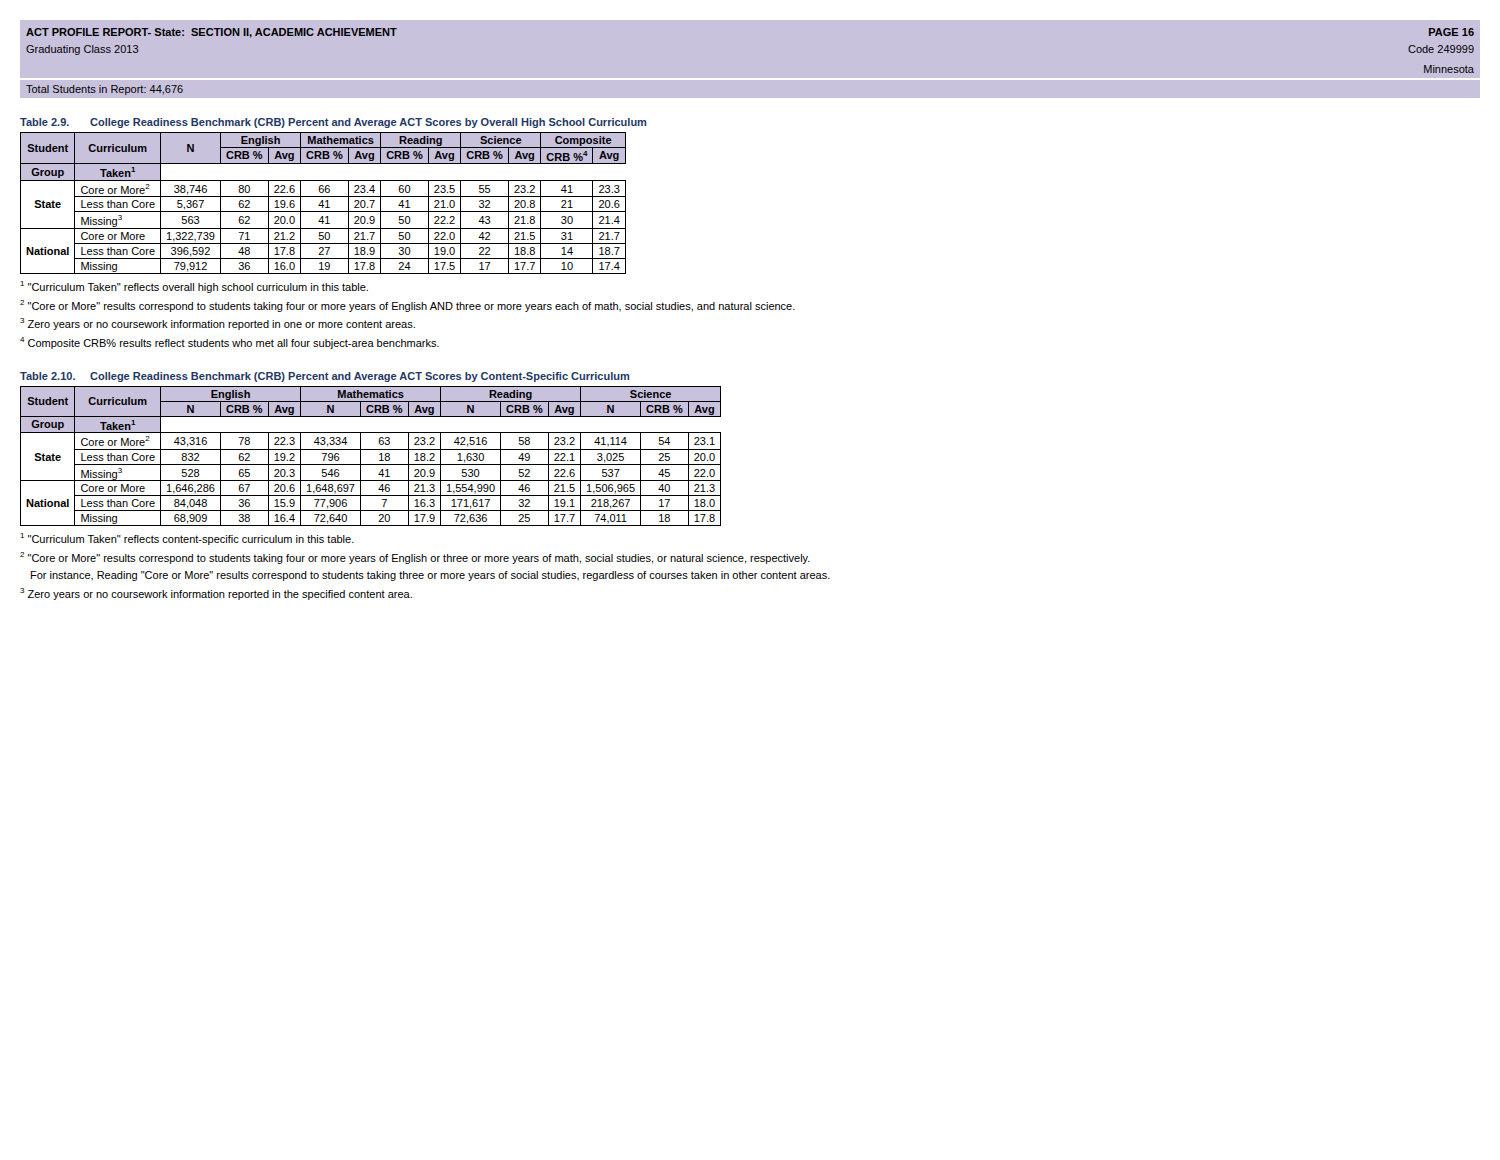ACT PROFILE REPORT- State: SECTION II, ACADEMIC ACHIEVEMENT
Graduating Class 2013
PAGE 16
Code 249999
Minnesota
Total Students in Report: 44,676
Table 2.9. College Readiness Benchmark (CRB) Percent and Average ACT Scores by Overall High School Curriculum
| Student | Curriculum | N | English | Mathematics | Reading | Science | Composite |
| --- | --- | --- | --- | --- | --- | --- | --- |
| CRB % | Avg | CRB % | Avg | CRB % | Avg | CRB % | Avg | CRB % 4 | Avg |
| Group | Taken 1 | |
| State | Core or More 2 | 38,746 | 80 | 22.6 | 66 | 23.4 | 60 | 23.5 | 55 | 23.2 | 41 | 23.3 |
| Less than Core | 5,367 | 62 | 19.6 | 41 | 20.7 | 41 | 21.0 | 32 | 20.8 | 21 | 20.6 |
| Missing 3 | 563 | 62 | 20.0 | 41 | 20.9 | 50 | 22.2 | 43 | 21.8 | 30 | 21.4 |
| National | Core or More | 1,322,739 | 71 | 21.2 | 50 | 21.7 | 50 | 22.0 | 42 | 21.5 | 31 | 21.7 |
| Less than Core | 396,592 | 48 | 17.8 | 27 | 18.9 | 30 | 19.0 | 22 | 18.8 | 14 | 18.7 |
| Missing | 79,912 | 36 | 16.0 | 19 | 17.8 | 24 | 17.5 | 17 | 17.7 | 10 | 17.4 |
1 "Curriculum Taken" reflects overall high school curriculum in this table.
2 "Core or More" results correspond to students taking four or more years of English AND three or more years each of math, social studies, and natural science.
3 Zero years or no coursework information reported in one or more content areas.
4 Composite CRB% results reflect students who met all four subject-area benchmarks.
Table 2.10. College Readiness Benchmark (CRB) Percent and Average ACT Scores by Content-Specific Curriculum
| Student | Curriculum | English | Mathematics | Reading | Science |
| --- | --- | --- | --- | --- | --- |
| N | CRB % | Avg | N | CRB % | Avg | N | CRB % | Avg | N | CRB % | Avg |
| Group | Taken 1 | |
| State | Core or More 2 | 43,316 | 78 | 22.3 | 43,334 | 63 | 23.2 | 42,516 | 58 | 23.2 | 41,114 | 54 | 23.1 |
| Less than Core | 832 | 62 | 19.2 | 796 | 18 | 18.2 | 1,630 | 49 | 22.1 | 3,025 | 25 | 20.0 |
| Missing 3 | 528 | 65 | 20.3 | 546 | 41 | 20.9 | 530 | 52 | 22.6 | 537 | 45 | 22.0 |
| National | Core or More | 1,646,286 | 67 | 20.6 | 1,648,697 | 46 | 21.3 | 1,554,990 | 46 | 21.5 | 1,506,965 | 40 | 21.3 |
| Less than Core | 84,048 | 36 | 15.9 | 77,906 | 7 | 16.3 | 171,617 | 32 | 19.1 | 218,267 | 17 | 18.0 |
| Missing | 68,909 | 38 | 16.4 | 72,640 | 20 | 17.9 | 72,636 | 25 | 17.7 | 74,011 | 18 | 17.8 |
1 "Curriculum Taken" reflects content-specific curriculum in this table.
2 "Core or More" results correspond to students taking four or more years of English or three or more years of math, social studies, or natural science, respectively.
For instance, Reading "Core or More" results correspond to students taking three or more years of social studies, regardless of courses taken in other content areas.
3 Zero years or no coursework information reported in the specified content area.